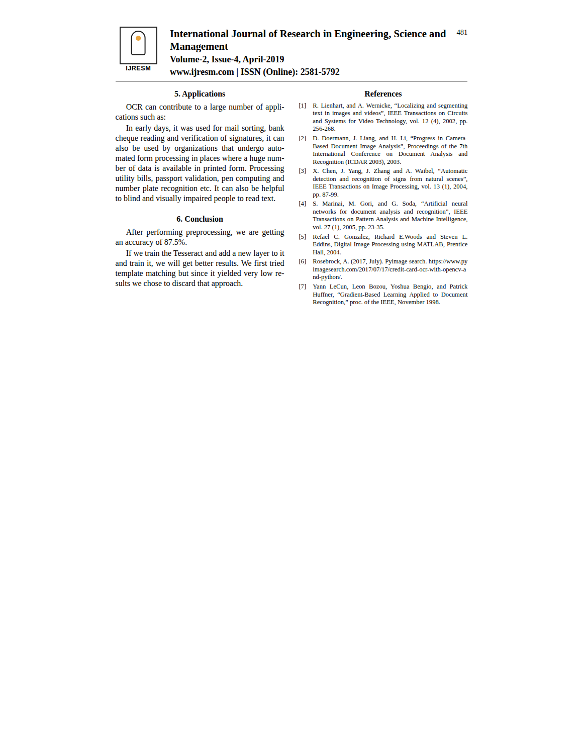481
IJRESM
International Journal of Research in Engineering, Science and Management
Volume-2, Issue-4, April-2019
www.ijresm.com | ISSN (Online): 2581-5792
5. Applications
OCR can contribute to a large number of applications such as:
In early days, it was used for mail sorting, bank cheque reading and verification of signatures, it can also be used by organizations that undergo automated form processing in places where a huge number of data is available in printed form. Processing utility bills, passport validation, pen computing and number plate recognition etc. It can also be helpful to blind and visually impaired people to read text.
6. Conclusion
After performing preprocessing, we are getting an accuracy of 87.5%.
If we train the Tesseract and add a new layer to it and train it, we will get better results. We first tried template matching but since it yielded very low results we chose to discard that approach.
References
[1] R. Lienhart, and A. Wernicke, “Localizing and segmenting text in images and videos”, IEEE Transactions on Circuits and Systems for Video Technology, vol. 12 (4), 2002, pp. 256-268.
[2] D. Doermann, J. Liang, and H. Li, “Progress in Camera-Based Document Image Analysis”, Proceedings of the 7th International Conference on Document Analysis and Recognition (ICDAR 2003), 2003.
[3] X. Chen, J. Yang, J. Zhang and A. Waibel, “Automatic detection and recognition of signs from natural scenes”, IEEE Transactions on Image Processing, vol. 13 (1), 2004, pp. 87-99.
[4] S. Marinai, M. Gori, and G. Soda, “Artificial neural networks for document analysis and recognition”, IEEE Transactions on Pattern Analysis and Machine Intelligence, vol. 27 (1), 2005, pp. 23-35.
[5] Refael C. Gonzalez, Richard E.Woods and Steven L. Eddins, Digital Image Processing using MATLAB, Prentice Hall, 2004.
[6] Rosebrock, A. (2017, July). Pyimage search. https://www.pyimagesearch.com/2017/07/17/credit-card-ocr-with-opencv-and-python/.
[7] Yann LeCun, Leon Bozou, Yoshua Bengio, and Patrick Huffner, “Gradient-Based Learning Applied to Document Recognition,” proc. of the IEEE, November 1998.